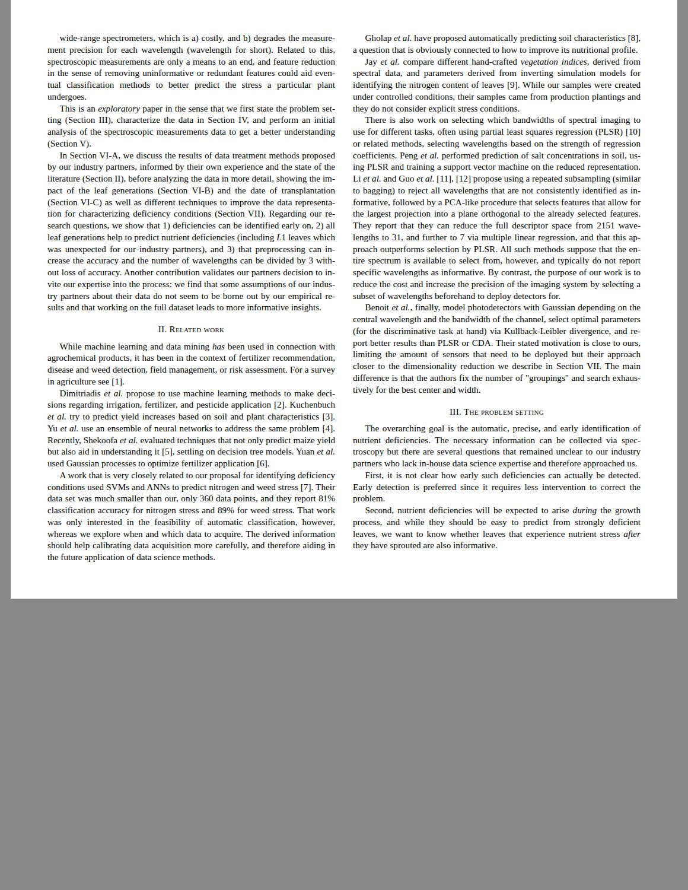wide-range spectrometers, which is a) costly, and b) degrades the measurement precision for each wavelength (wavelength for short). Related to this, spectroscopic measurements are only a means to an end, and feature reduction in the sense of removing uninformative or redundant features could aid eventual classification methods to better predict the stress a particular plant undergoes.
This is an exploratory paper in the sense that we first state the problem setting (Section III), characterize the data in Section IV, and perform an initial analysis of the spectroscopic measurements data to get a better understanding (Section V).
In Section VI-A, we discuss the results of data treatment methods proposed by our industry partners, informed by their own experience and the state of the literature (Section II), before analyzing the data in more detail, showing the impact of the leaf generations (Section VI-B) and the date of transplantation (Section VI-C) as well as different techniques to improve the data representation for characterizing deficiency conditions (Section VII). Regarding our research questions, we show that 1) deficiencies can be identified early on, 2) all leaf generations help to predict nutrient deficiencies (including L1 leaves which was unexpected for our industry partners), and 3) that preprocessing can increase the accuracy and the number of wavelengths can be divided by 3 without loss of accuracy. Another contribution validates our partners decision to invite our expertise into the process: we find that some assumptions of our industry partners about their data do not seem to be borne out by our empirical results and that working on the full dataset leads to more informative insights.
II. Related work
While machine learning and data mining has been used in connection with agrochemical products, it has been in the context of fertilizer recommendation, disease and weed detection, field management, or risk assessment. For a survey in agriculture see [1].
Dimitriadis et al. propose to use machine learning methods to make decisions regarding irrigation, fertilizer, and pesticide application [2]. Kuchenbuch et al. try to predict yield increases based on soil and plant characteristics [3]. Yu et al. use an ensemble of neural networks to address the same problem [4]. Recently, Shekoofa et al. evaluated techniques that not only predict maize yield but also aid in understanding it [5], settling on decision tree models. Yuan et al. used Gaussian processes to optimize fertilizer application [6].
A work that is very closely related to our proposal for identifying deficiency conditions used SVMs and ANNs to predict nitrogen and weed stress [7]. Their data set was much smaller than our, only 360 data points, and they report 81% classification accuracy for nitrogen stress and 89% for weed stress. That work was only interested in the feasibility of automatic classification, however, whereas we explore when and which data to acquire. The derived information should help calibrating data acquisition more carefully, and therefore aiding in the future application of data science methods.
Gholap et al. have proposed automatically predicting soil characteristics [8], a question that is obviously connected to how to improve its nutritional profile.
Jay et al. compare different hand-crafted vegetation indices, derived from spectral data, and parameters derived from inverting simulation models for identifying the nitrogen content of leaves [9]. While our samples were created under controlled conditions, their samples came from production plantings and they do not consider explicit stress conditions.
There is also work on selecting which bandwidths of spectral imaging to use for different tasks, often using partial least squares regression (PLSR) [10] or related methods, selecting wavelengths based on the strength of regression coefficients. Peng et al. performed prediction of salt concentrations in soil, using PLSR and training a support vector machine on the reduced representation. Li et al. and Guo et al. [11], [12] propose using a repeated subsampling (similar to bagging) to reject all wavelengths that are not consistently identified as informative, followed by a PCA-like procedure that selects features that allow for the largest projection into a plane orthogonal to the already selected features. They report that they can reduce the full descriptor space from 2151 wavelengths to 31, and further to 7 via multiple linear regression, and that this approach outperforms selection by PLSR. All such methods suppose that the entire spectrum is available to select from, however, and typically do not report specific wavelengths as informative. By contrast, the purpose of our work is to reduce the cost and increase the precision of the imaging system by selecting a subset of wavelengths beforehand to deploy detectors for.
Benoit et al., finally, model photodetectors with Gaussian depending on the central wavelength and the bandwidth of the channel, select optimal parameters (for the discriminative task at hand) via Kullback-Leibler divergence, and report better results than PLSR or CDA. Their stated motivation is close to ours, limiting the amount of sensors that need to be deployed but their approach closer to the dimensionality reduction we describe in Section VII. The main difference is that the authors fix the number of "groupings" and search exhaustively for the best center and width.
III. The problem setting
The overarching goal is the automatic, precise, and early identification of nutrient deficiencies. The necessary information can be collected via spectroscopy but there are several questions that remained unclear to our industry partners who lack in-house data science expertise and therefore approached us.
First, it is not clear how early such deficiencies can actually be detected. Early detection is preferred since it requires less intervention to correct the problem.
Second, nutrient deficiencies will be expected to arise during the growth process, and while they should be easy to predict from strongly deficient leaves, we want to know whether leaves that experience nutrient stress after they have sprouted are also informative.